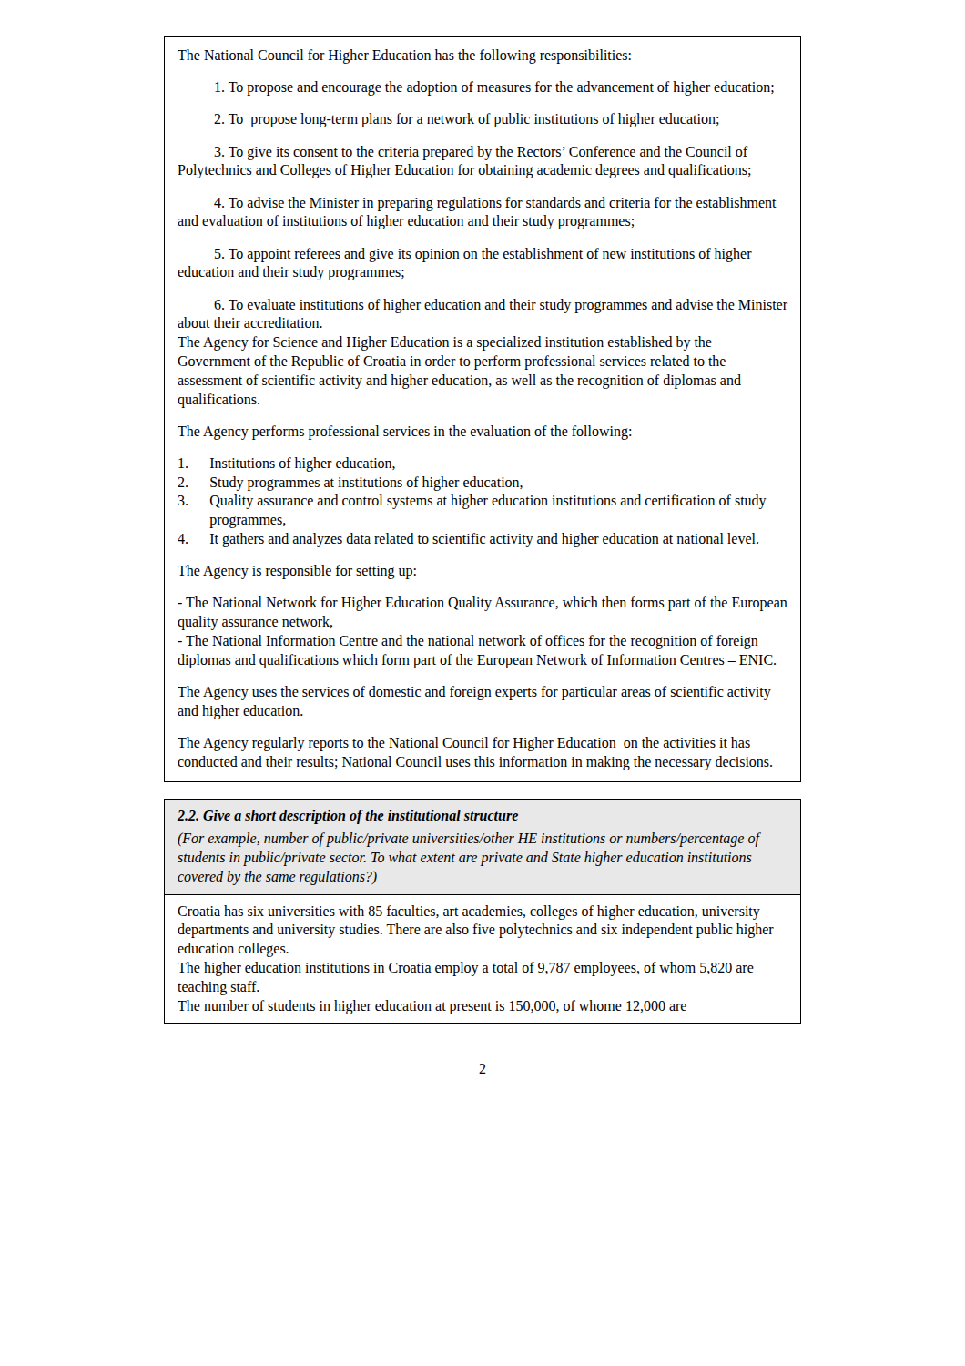The National Council for Higher Education has the following responsibilities:
1. To propose and encourage the adoption of measures for the advancement of higher education;
2. To propose long-term plans for a network of public institutions of higher education;
3. To give its consent to the criteria prepared by the Rectors’ Conference and the Council of Polytechnics and Colleges of Higher Education for obtaining academic degrees and qualifications;
4. To advise the Minister in preparing regulations for standards and criteria for the establishment and evaluation of institutions of higher education and their study programmes;
5. To appoint referees and give its opinion on the establishment of new institutions of higher education and their study programmes;
6. To evaluate institutions of higher education and their study programmes and advise the Minister about their accreditation.
The Agency for Science and Higher Education is a specialized institution established by the Government of the Republic of Croatia in order to perform professional services related to the assessment of scientific activity and higher education, as well as the recognition of diplomas and qualifications.
The Agency performs professional services in the evaluation of the following:
1. Institutions of higher education,
2. Study programmes at institutions of higher education,
3. Quality assurance and control systems at higher education institutions and certification of study programmes,
4. It gathers and analyzes data related to scientific activity and higher education at national level.
The Agency is responsible for setting up:
- The National Network for Higher Education Quality Assurance, which then forms part of the European quality assurance network,
- The National Information Centre and the national network of offices for the recognition of foreign diplomas and qualifications which form part of the European Network of Information Centres – ENIC.
The Agency uses the services of domestic and foreign experts for particular areas of scientific activity and higher education.
The Agency regularly reports to the National Council for Higher Education on the activities it has conducted and their results; National Council uses this information in making the necessary decisions.
2.2. Give a short description of the institutional structure
(For example, number of public/private universities/other HE institutions or numbers/percentage of students in public/private sector. To what extent are private and State higher education institutions covered by the same regulations?)
Croatia has six universities with 85 faculties, art academies, colleges of higher education, university departments and university studies. There are also five polytechnics and six independent public higher education colleges.
The higher education institutions in Croatia employ a total of 9,787 employees, of whom 5,820 are teaching staff.
The number of students in higher education at present is 150,000, of whome 12,000 are
2